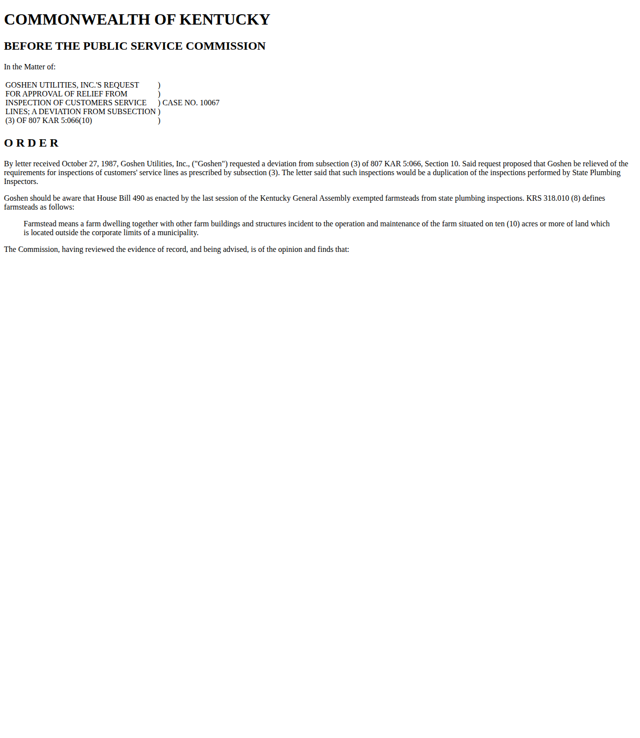COMMONWEALTH OF KENTUCKY
BEFORE THE PUBLIC SERVICE COMMISSION
In the Matter of:
| GOSHEN UTILITIES, INC.'S REQUEST FOR APPROVAL OF RELIEF FROM INSPECTION OF CUSTOMERS SERVICE LINES; A DEVIATION FROM SUBSECTION (3) OF 807 KAR 5:066(10) | ) ) ) ) ) | CASE NO. 10067 |
O R D E R
By letter received October 27, 1987, Goshen Utilities, Inc., ("Goshen") requested a deviation from subsection (3) of 807 KAR 5:066, Section 10. Said request proposed that Goshen be relieved of the requirements for inspections of customers' service lines as prescribed by subsection (3). The letter said that such inspections would be a duplication of the inspections performed by State Plumbing Inspectors.
Goshen should be aware that House Bill 490 as enacted by the last session of the Kentucky General Assembly exempted farmsteads from state plumbing inspections. KRS 318.010 (8) defines farmsteads as follows:
Farmstead means a farm dwelling together with other farm buildings and structures incident to the operation and maintenance of the farm situated on ten (10) acres or more of land which is located outside the corporate limits of a municipality.
The Commission, having reviewed the evidence of record, and being advised, is of the opinion and finds that: